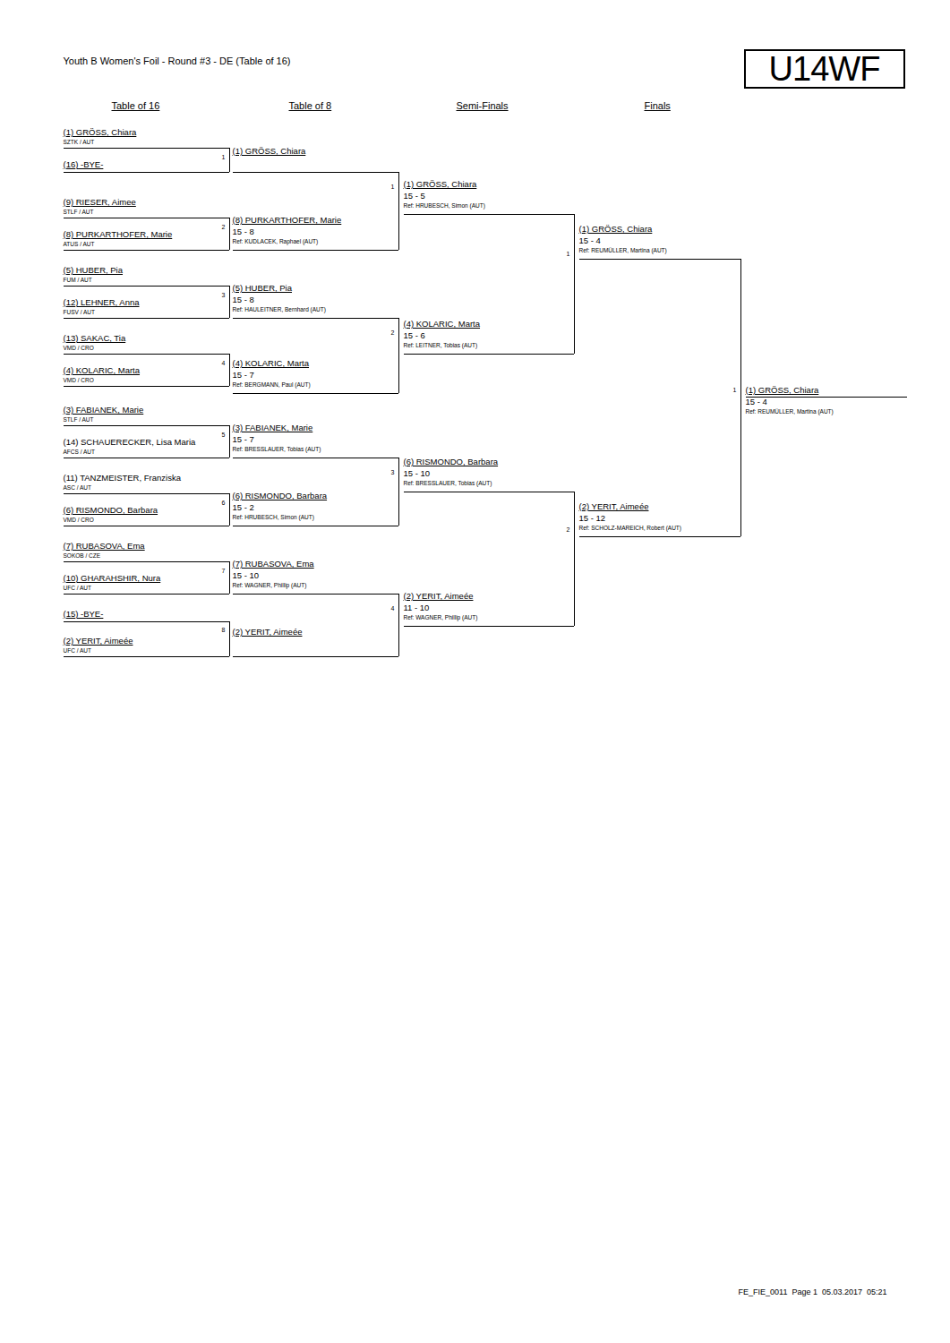Youth B Women's Foil - Round #3 - DE (Table of 16)
U14WF
Table of 16
Table of 8
Semi-Finals
Finals
(1) GRÖSS, Chiara
SZTK / AUT
(16) -BYE-
1
(9) RIESER, Aimee
STLF / AUT
(8) PURKARTHOFER, Marie
ATUS / AUT
2
(5) HUBER, Pia
FUM / AUT
(12) LEHNER, Anna
FUSV / AUT
3
(13) SAKAC, Tia
VMD / CRO
(4) KOLARIC, Marta
VMD / CRO
4
(3) FABIANEK, Marie
STLF / AUT
(14) SCHAUERECKER, Lisa Maria
AFCS / AUT
5
(11) TANZMEISTER, Franziska
ASC / AUT
(6) RISMONDO, Barbara
VMD / CRO
6
(7) RUBASOVA, Ema
SOKOB / CZE
(10) GHARAHSHIR, Nura
UFC / AUT
7
(15) -BYE-
(2) YERIT, Aimeée
UFC / AUT
8
(1) GRÖSS, Chiara
(8) PURKARTHOFER, Marie
15 - 8
Ref: KUDLACEK, Raphael (AUT)
1
(5) HUBER, Pia
15 - 8
Ref: HAULEITNER, Bernhard (AUT)
(4) KOLARIC, Marta
15 - 7
Ref: BERGMANN, Paul (AUT)
2
(3) FABIANEK, Marie
15 - 7
Ref: BRESSLAUER, Tobias (AUT)
(6) RISMONDO, Barbara
15 - 2
Ref: HRUBESCH, Simon (AUT)
3
(7) RUBASOVA, Ema
15 - 10
Ref: WAGNER, Phillip (AUT)
(2) YERIT, Aimeée
4
(1) GRÖSS, Chiara
15 - 5
Ref: HRUBESCH, Simon (AUT)
(4) KOLARIC, Marta
15 - 6
Ref: LEITNER, Tobias (AUT)
1
(6) RISMONDO, Barbara
15 - 10
Ref: BRESSLAUER, Tobias (AUT)
(2) YERIT, Aimeée
11 - 10
Ref: WAGNER, Phillip (AUT)
2
(1) GRÖSS, Chiara
15 - 4
Ref: REUMÜLLER, Martina (AUT)
(2) YERIT, Aimeée
15 - 12
Ref: SCHOLZ-MAREICH, Robert (AUT)
1
(1) GRÖSS, Chiara
15 - 4
Ref: REUMÜLLER, Martina (AUT)
FE_FIE_0011 Page 1 05.03.2017 05:21